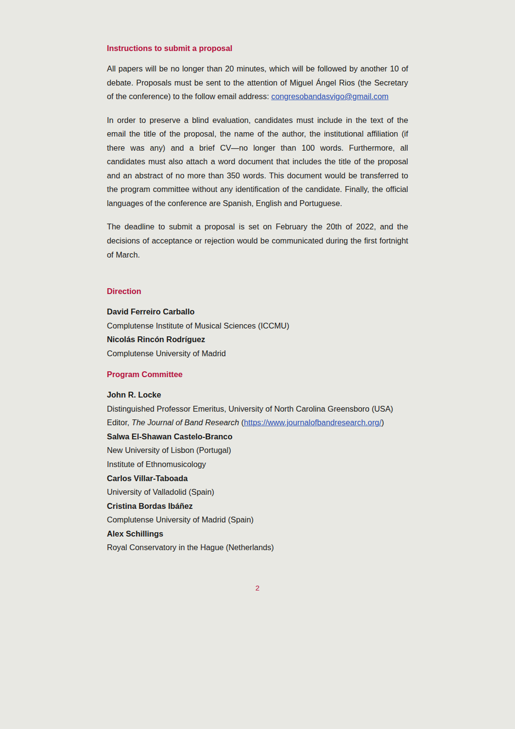Instructions to submit a proposal
All papers will be no longer than 20 minutes, which will be followed by another 10 of debate. Proposals must be sent to the attention of Miguel Ángel Rios (the Secretary of the conference) to the follow email address: congresobandasvigo@gmail.com
In order to preserve a blind evaluation, candidates must include in the text of the email the title of the proposal, the name of the author, the institutional affiliation (if there was any) and a brief CV—no longer than 100 words. Furthermore, all candidates must also attach a word document that includes the title of the proposal and an abstract of no more than 350 words. This document would be transferred to the program committee without any identification of the candidate. Finally, the official languages of the conference are Spanish, English and Portuguese.
The deadline to submit a proposal is set on February the 20th of 2022, and the decisions of acceptance or rejection would be communicated during the first fortnight of March.
Direction
David Ferreiro Carballo Complutense Institute of Musical Sciences (ICCMU) Nicolás Rincón Rodríguez Complutense University of Madrid
Program Committee
John R. Locke Distinguished Professor Emeritus, University of North Carolina Greensboro (USA) Editor, The Journal of Band Research (https://www.journalofbandresearch.org/) Salwa El-Shawan Castelo-Branco New University of Lisbon (Portugal) Institute of Ethnomusicology Carlos Villar-Taboada University of Valladolid (Spain) Cristina Bordas Ibáñez Complutense University of Madrid (Spain) Alex Schillings Royal Conservatory in the Hague (Netherlands)
2